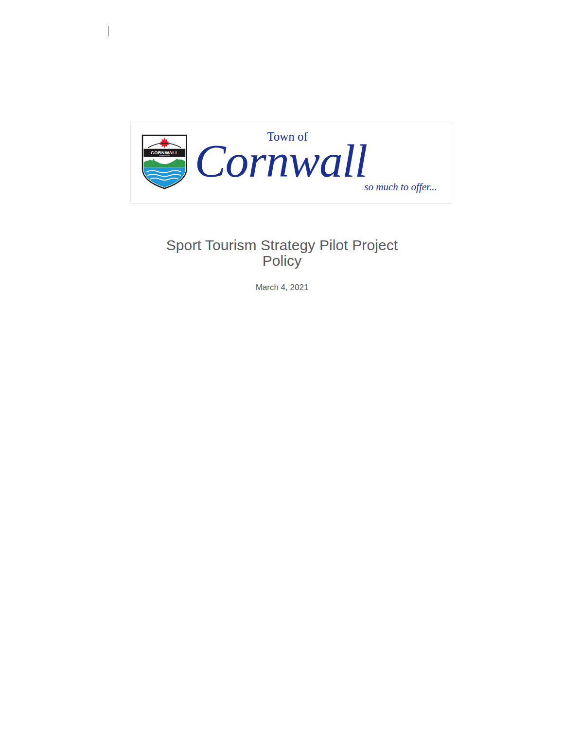CORNWALL Incorporated 1995
Town of
Cornwall
so much to offer...
Sport Tourism Strategy Pilot Project
Policy
March 4, 2021